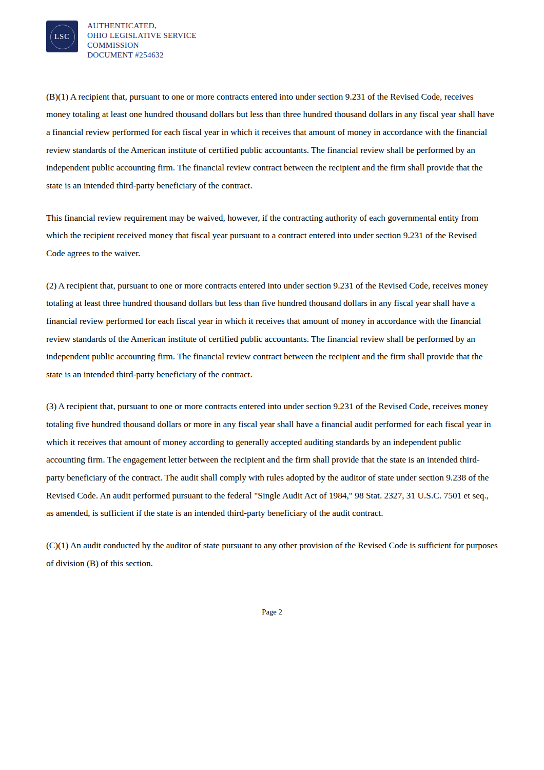AUTHENTICATED,
OHIO LEGISLATIVE SERVICE
COMMISSION
DOCUMENT #254632
(B)(1) A recipient that, pursuant to one or more contracts entered into under section 9.231 of the Revised Code, receives money totaling at least one hundred thousand dollars but less than three hundred thousand dollars in any fiscal year shall have a financial review performed for each fiscal year in which it receives that amount of money in accordance with the financial review standards of the American institute of certified public accountants. The financial review shall be performed by an independent public accounting firm. The financial review contract between the recipient and the firm shall provide that the state is an intended third-party beneficiary of the contract.
This financial review requirement may be waived, however, if the contracting authority of each governmental entity from which the recipient received money that fiscal year pursuant to a contract entered into under section 9.231 of the Revised Code agrees to the waiver.
(2) A recipient that, pursuant to one or more contracts entered into under section 9.231 of the Revised Code, receives money totaling at least three hundred thousand dollars but less than five hundred thousand dollars in any fiscal year shall have a financial review performed for each fiscal year in which it receives that amount of money in accordance with the financial review standards of the American institute of certified public accountants. The financial review shall be performed by an independent public accounting firm. The financial review contract between the recipient and the firm shall provide that the state is an intended third-party beneficiary of the contract.
(3) A recipient that, pursuant to one or more contracts entered into under section 9.231 of the Revised Code, receives money totaling five hundred thousand dollars or more in any fiscal year shall have a financial audit performed for each fiscal year in which it receives that amount of money according to generally accepted auditing standards by an independent public accounting firm. The engagement letter between the recipient and the firm shall provide that the state is an intended third-party beneficiary of the contract. The audit shall comply with rules adopted by the auditor of state under section 9.238 of the Revised Code. An audit performed pursuant to the federal "Single Audit Act of 1984," 98 Stat. 2327, 31 U.S.C. 7501 et seq., as amended, is sufficient if the state is an intended third-party beneficiary of the audit contract.
(C)(1) An audit conducted by the auditor of state pursuant to any other provision of the Revised Code is sufficient for purposes of division (B) of this section.
Page 2